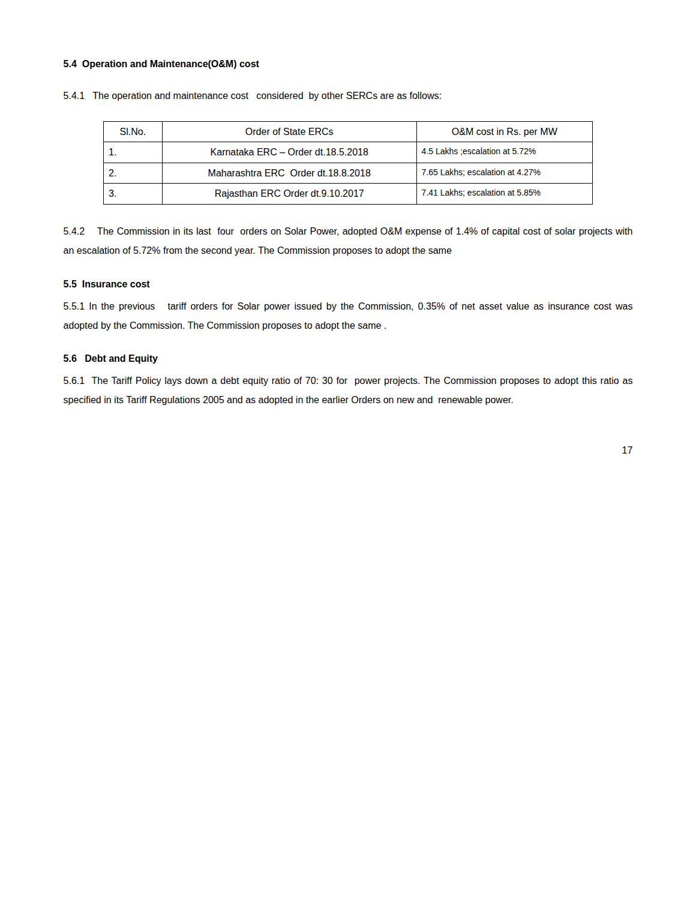5.4 Operation and Maintenance(O&M) cost
5.4.1 The operation and maintenance cost considered by other SERCs are as follows:
| Sl.No. | Order of State ERCs | O&M cost in Rs. per MW |
| --- | --- | --- |
| 1. | Karnataka ERC – Order dt.18.5.2018 | 4.5 Lakhs ;escalation at 5.72% |
| 2. | Maharashtra ERC Order dt.18.8.2018 | 7.65 Lakhs; escalation at 4.27% |
| 3. | Rajasthan ERC Order dt.9.10.2017 | 7.41 Lakhs; escalation at 5.85% |
5.4.2 The Commission in its last four orders on Solar Power, adopted O&M expense of 1.4% of capital cost of solar projects with an escalation of 5.72% from the second year. The Commission proposes to adopt the same
5.5 Insurance cost
5.5.1 In the previous tariff orders for Solar power issued by the Commission, 0.35% of net asset value as insurance cost was adopted by the Commission. The Commission proposes to adopt the same .
5.6 Debt and Equity
5.6.1 The Tariff Policy lays down a debt equity ratio of 70: 30 for power projects. The Commission proposes to adopt this ratio as specified in its Tariff Regulations 2005 and as adopted in the earlier Orders on new and renewable power.
17